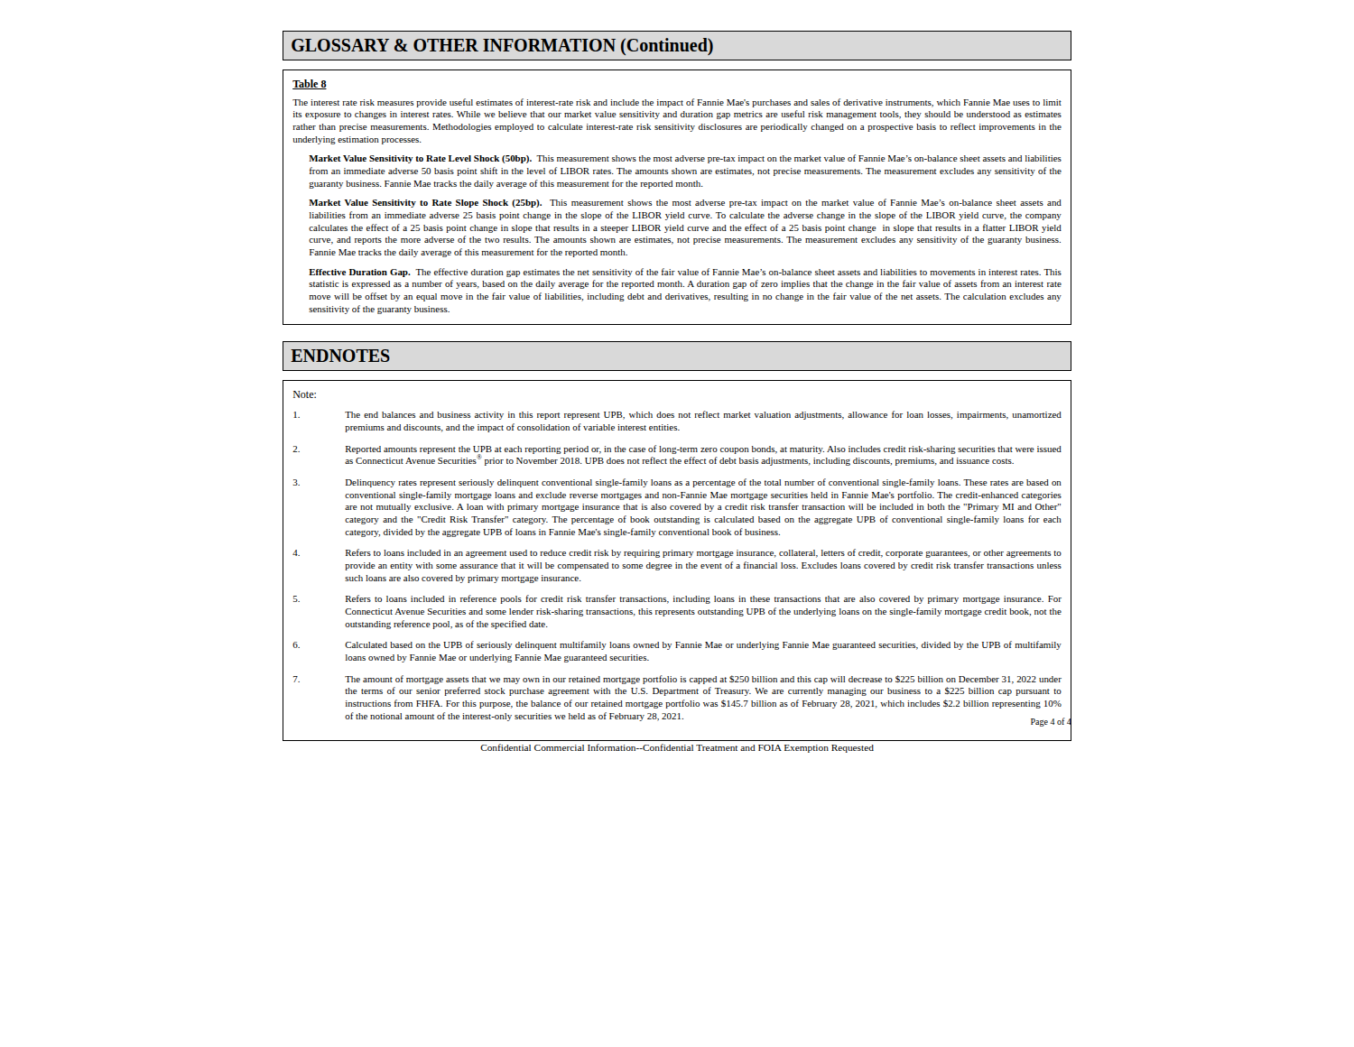GLOSSARY & OTHER INFORMATION (Continued)
Table 8
The interest rate risk measures provide useful estimates of interest-rate risk and include the impact of Fannie Mae's purchases and sales of derivative instruments, which Fannie Mae uses to limit its exposure to changes in interest rates. While we believe that our market value sensitivity and duration gap metrics are useful risk management tools, they should be understood as estimates rather than precise measurements. Methodologies employed to calculate interest-rate risk sensitivity disclosures are periodically changed on a prospective basis to reflect improvements in the underlying estimation processes.
Market Value Sensitivity to Rate Level Shock (50bp). This measurement shows the most adverse pre-tax impact on the market value of Fannie Mae’s on-balance sheet assets and liabilities from an immediate adverse 50 basis point shift in the level of LIBOR rates. The amounts shown are estimates, not precise measurements. The measurement excludes any sensitivity of the guaranty business. Fannie Mae tracks the daily average of this measurement for the reported month.
Market Value Sensitivity to Rate Slope Shock (25bp). This measurement shows the most adverse pre-tax impact on the market value of Fannie Mae’s on-balance sheet assets and liabilities from an immediate adverse 25 basis point change in the slope of the LIBOR yield curve. To calculate the adverse change in the slope of the LIBOR yield curve, the company calculates the effect of a 25 basis point change in slope that results in a steeper LIBOR yield curve and the effect of a 25 basis point change in slope that results in a flatter LIBOR yield curve, and reports the more adverse of the two results. The amounts shown are estimates, not precise measurements. The measurement excludes any sensitivity of the guaranty business. Fannie Mae tracks the daily average of this measurement for the reported month.
Effective Duration Gap. The effective duration gap estimates the net sensitivity of the fair value of Fannie Mae’s on-balance sheet assets and liabilities to movements in interest rates. This statistic is expressed as a number of years, based on the daily average for the reported month. A duration gap of zero implies that the change in the fair value of assets from an interest rate move will be offset by an equal move in the fair value of liabilities, including debt and derivatives, resulting in no change in the fair value of the net assets. The calculation excludes any sensitivity of the guaranty business.
ENDNOTES
Note:
| 1. | The end balances and business activity in this report represent UPB, which does not reflect market valuation adjustments, allowance for loan losses, impairments, unamortized premiums and discounts, and the impact of consolidation of variable interest entities. |
| 2. | Reported amounts represent the UPB at each reporting period or, in the case of long-term zero coupon bonds, at maturity. Also includes credit risk-sharing securities that were issued as Connecticut Avenue Securities ® prior to November 2018. UPB does not reflect the effect of debt basis adjustments, including discounts, premiums, and issuance costs. |
| 3. | Delinquency rates represent seriously delinquent conventional single-family loans as a percentage of the total number of conventional single-family loans. These rates are based on conventional single-family mortgage loans and exclude reverse mortgages and non-Fannie Mae mortgage securities held in Fannie Mae's portfolio. The credit-enhanced categories are not mutually exclusive. A loan with primary mortgage insurance that is also covered by a credit risk transfer transaction will be included in both the "Primary MI and Other" category and the "Credit Risk Transfer" category. The percentage of book outstanding is calculated based on the aggregate UPB of conventional single-family loans for each category, divided by the aggregate UPB of loans in Fannie Mae's single-family conventional book of business. |
| 4. | Refers to loans included in an agreement used to reduce credit risk by requiring primary mortgage insurance, collateral, letters of credit, corporate guarantees, or other agreements to provide an entity with some assurance that it will be compensated to some degree in the event of a financial loss. Excludes loans covered by credit risk transfer transactions unless such loans are also covered by primary mortgage insurance. |
| 5. | Refers to loans included in reference pools for credit risk transfer transactions, including loans in these transactions that are also covered by primary mortgage insurance. For Connecticut Avenue Securities and some lender risk-sharing transactions, this represents outstanding UPB of the underlying loans on the single-family mortgage credit book, not the outstanding reference pool, as of the specified date. |
| 6. | Calculated based on the UPB of seriously delinquent multifamily loans owned by Fannie Mae or underlying Fannie Mae guaranteed securities, divided by the UPB of multifamily loans owned by Fannie Mae or underlying Fannie Mae guaranteed securities. |
| 7. | The amount of mortgage assets that we may own in our retained mortgage portfolio is capped at $250 billion and this cap will decrease to $225 billion on December 31, 2022 under the terms of our senior preferred stock purchase agreement with the U.S. Department of Treasury. We are currently managing our business to a $225 billion cap pursuant to instructions from FHFA. For this purpose, the balance of our retained mortgage portfolio was $145.7 billion as of February 28, 2021, which includes $2.2 billion representing 10% of the notional amount of the interest-only securities we held as of February 28, 2021. |
Page 4 of 4
Confidential Commercial Information--Confidential Treatment and FOIA Exemption Requested